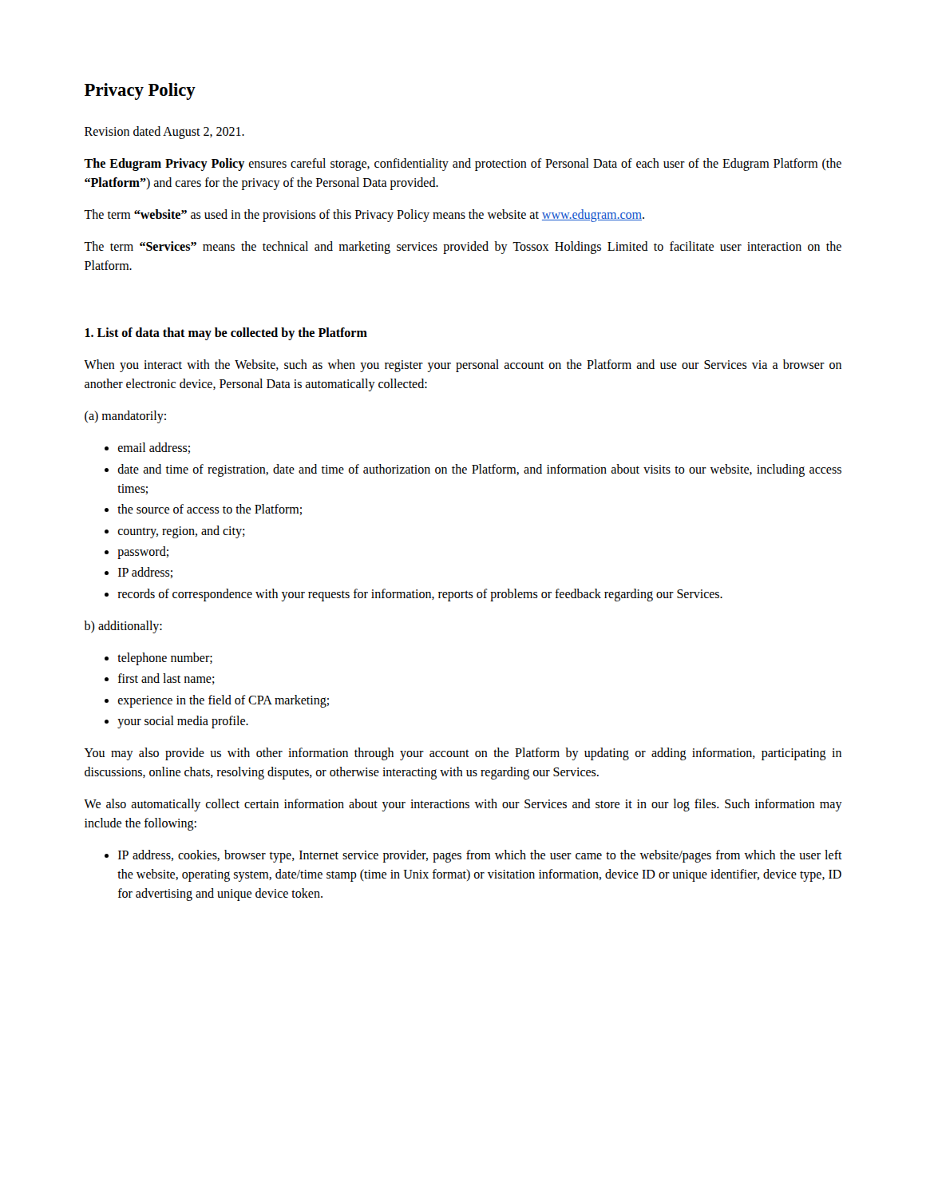Privacy Policy
Revision dated August 2, 2021.
The Edugram Privacy Policy ensures careful storage, confidentiality and protection of Personal Data of each user of the Edugram Platform (the “Platform”) and cares for the privacy of the Personal Data provided.
The term “website” as used in the provisions of this Privacy Policy means the website at www.edugram.com.
The term “Services” means the technical and marketing services provided by Tossox Holdings Limited to facilitate user interaction on the Platform.
1. List of data that may be collected by the Platform
When you interact with the Website, such as when you register your personal account on the Platform and use our Services via a browser on another electronic device, Personal Data is automatically collected:
(a) mandatorily:
email address;
date and time of registration, date and time of authorization on the Platform, and information about visits to our website, including access times;
the source of access to the Platform;
country, region, and city;
password;
IP address;
records of correspondence with your requests for information, reports of problems or feedback regarding our Services.
b) additionally:
telephone number;
first and last name;
experience in the field of CPA marketing;
your social media profile.
You may also provide us with other information through your account on the Platform by updating or adding information, participating in discussions, online chats, resolving disputes, or otherwise interacting with us regarding our Services.
We also automatically collect certain information about your interactions with our Services and store it in our log files. Such information may include the following:
IP address, cookies, browser type, Internet service provider, pages from which the user came to the website/pages from which the user left the website, operating system, date/time stamp (time in Unix format) or visitation information, device ID or unique identifier, device type, ID for advertising and unique device token.